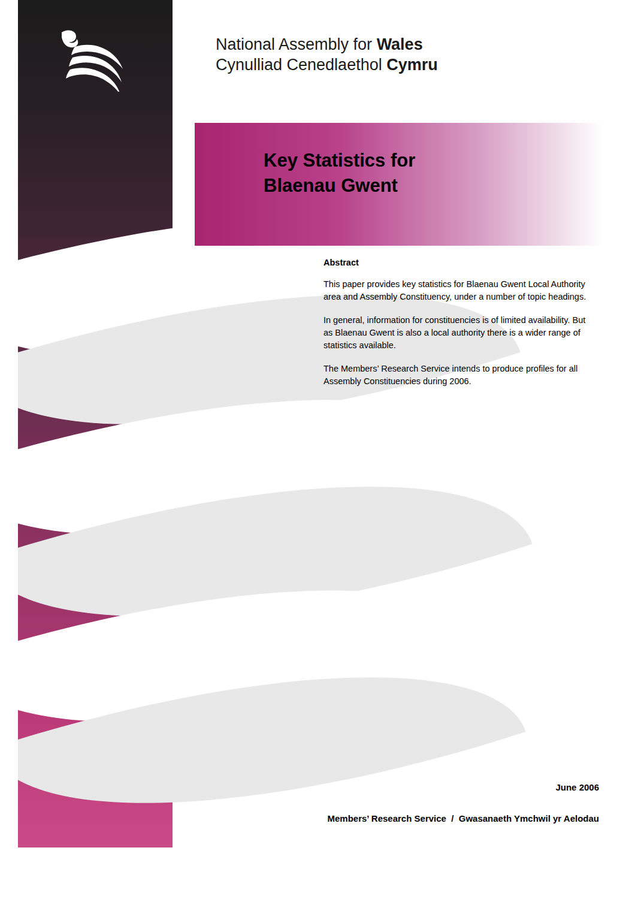National Assembly for Wales
Cynulliad Cenedlaethol Cymru
Key Statistics for
Blaenau Gwent
Abstract
This paper provides key statistics for Blaenau Gwent Local Authority area and Assembly Constituency, under a number of topic headings.
In general, information for constituencies is of limited availability. But as Blaenau Gwent is also a local authority there is a wider range of statistics available.
The Members’ Research Service intends to produce profiles for all Assembly Constituencies during 2006.
June 2006
Members’ Research Service / Gwasanaeth Ymchwil yr Aelodau